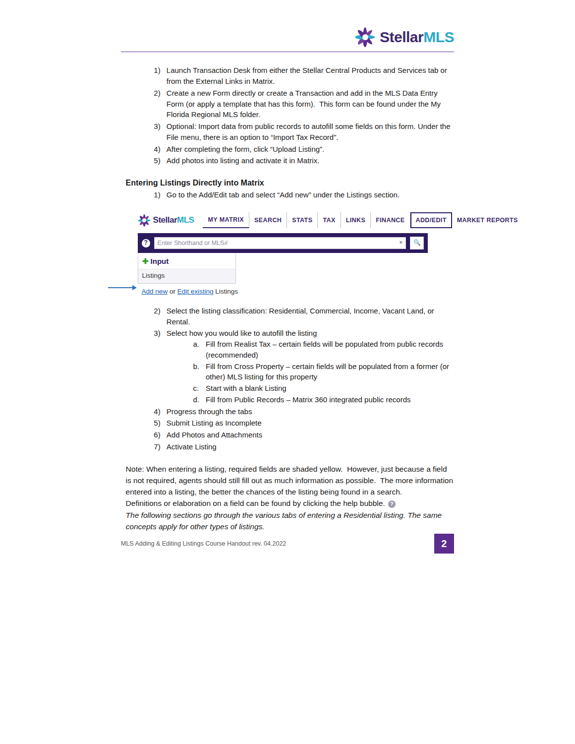StellarMLS
Launch Transaction Desk from either the Stellar Central Products and Services tab or from the External Links in Matrix.
Create a new Form directly or create a Transaction and add in the MLS Data Entry Form (or apply a template that has this form). This form can be found under the My Florida Regional MLS folder.
Optional: Import data from public records to autofill some fields on this form. Under the File menu, there is an option to “Import Tax Record”.
After completing the form, click “Upload Listing”.
Add photos into listing and activate it in Matrix.
Entering Listings Directly into Matrix
Go to the Add/Edit tab and select “Add new” under the Listings section.
StellarMLS
MY MATRIX
SEARCH
STATS
TAX
LINKS
FINANCE
ADD/EDIT
MARKET REPORTS
?
Enter Shorthand or MLS# ×
🔍
✚Input
Listings
Add new or Edit existing Listings
Select the listing classification: Residential, Commercial, Income, Vacant Land, or Rental.
Select how you would like to autofill the listing
Fill from Realist Tax – certain fields will be populated from public records (recommended)
Fill from Cross Property – certain fields will be populated from a former (or other) MLS listing for this property
Start with a blank Listing
Fill from Public Records – Matrix 360 integrated public records
Progress through the tabs
Submit Listing as Incomplete
Add Photos and Attachments
Activate Listing
Note: When entering a listing, required fields are shaded yellow. However, just because a field is not required, agents should still fill out as much information as possible. The more information entered into a listing, the better the chances of the listing being found in a search.
Definitions or elaboration on a field can be found by clicking the help bubble. ?
The following sections go through the various tabs of entering a Residential listing. The same concepts apply for other types of listings.
MLS Adding & Editing Listings Course Handout rev. 04.2022
2